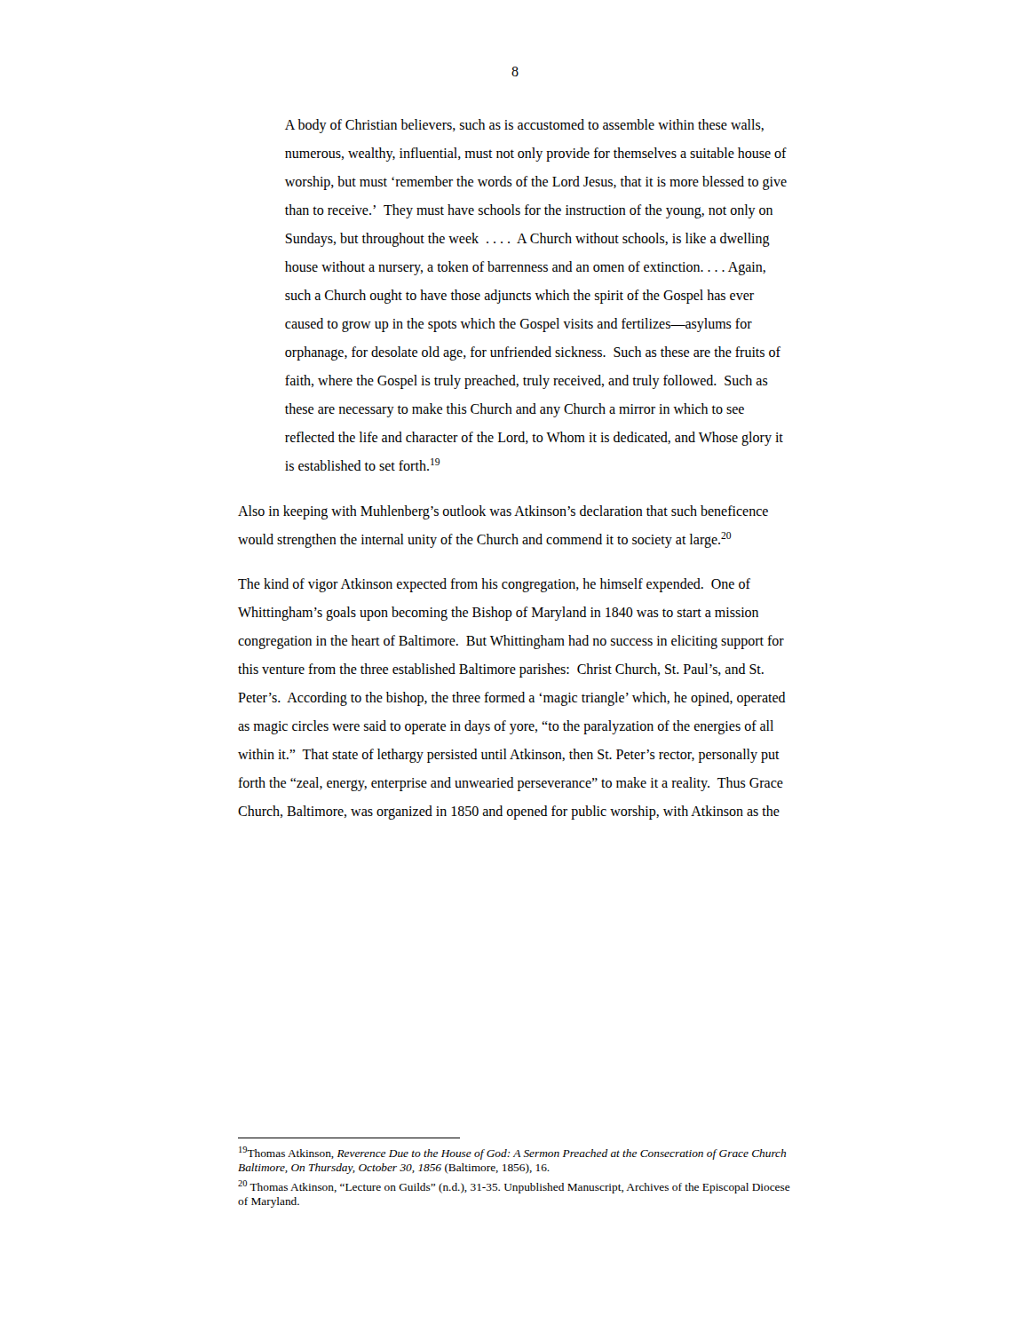8
A body of Christian believers, such as is accustomed to assemble within these walls, numerous, wealthy, influential, must not only provide for themselves a suitable house of worship, but must ‘remember the words of the Lord Jesus, that it is more blessed to give than to receive.’ They must have schools for the instruction of the young, not only on Sundays, but throughout the week . . . . A Church without schools, is like a dwelling house without a nursery, a token of barrenness and an omen of extinction. . . . Again, such a Church ought to have those adjuncts which the spirit of the Gospel has ever caused to grow up in the spots which the Gospel visits and fertilizes—asylums for orphanage, for desolate old age, for unfriended sickness. Such as these are the fruits of faith, where the Gospel is truly preached, truly received, and truly followed. Such as these are necessary to make this Church and any Church a mirror in which to see reflected the life and character of the Lord, to Whom it is dedicated, and Whose glory it is established to set forth.19
Also in keeping with Muhlenberg’s outlook was Atkinson’s declaration that such beneficence would strengthen the internal unity of the Church and commend it to society at large.20
The kind of vigor Atkinson expected from his congregation, he himself expended. One of Whittingham’s goals upon becoming the Bishop of Maryland in 1840 was to start a mission congregation in the heart of Baltimore. But Whittingham had no success in eliciting support for this venture from the three established Baltimore parishes: Christ Church, St. Paul’s, and St. Peter’s. According to the bishop, the three formed a ‘magic triangle’ which, he opined, operated as magic circles were said to operate in days of yore, “to the paralyzation of the energies of all within it.” That state of lethargy persisted until Atkinson, then St. Peter’s rector, personally put forth the “zeal, energy, enterprise and unwearied perseverance” to make it a reality. Thus Grace Church, Baltimore, was organized in 1850 and opened for public worship, with Atkinson as the
19 Thomas Atkinson, Reverence Due to the House of God: A Sermon Preached at the Consecration of Grace Church Baltimore, On Thursday, October 30, 1856 (Baltimore, 1856), 16.
20 Thomas Atkinson, “Lecture on Guilds” (n.d.), 31-35. Unpublished Manuscript, Archives of the Episcopal Diocese of Maryland.